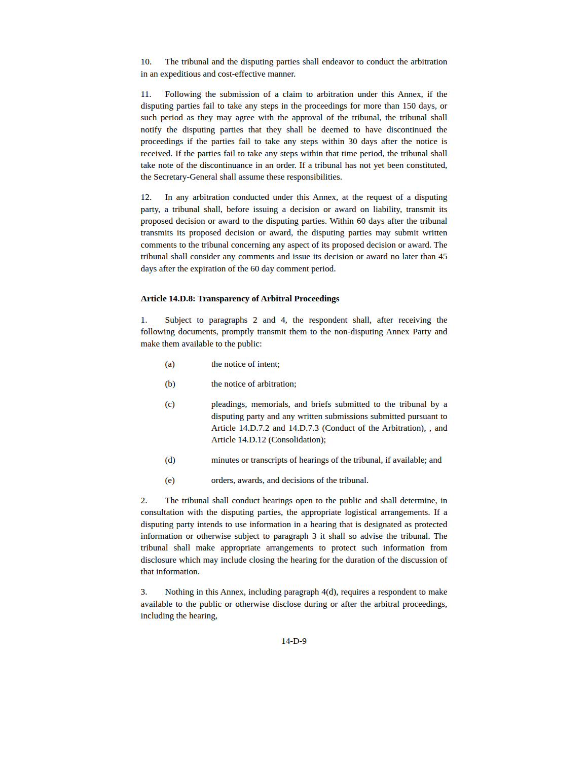10. The tribunal and the disputing parties shall endeavor to conduct the arbitration in an expeditious and cost-effective manner.
11. Following the submission of a claim to arbitration under this Annex, if the disputing parties fail to take any steps in the proceedings for more than 150 days, or such period as they may agree with the approval of the tribunal, the tribunal shall notify the disputing parties that they shall be deemed to have discontinued the proceedings if the parties fail to take any steps within 30 days after the notice is received. If the parties fail to take any steps within that time period, the tribunal shall take note of the discontinuance in an order. If a tribunal has not yet been constituted, the Secretary-General shall assume these responsibilities.
12. In any arbitration conducted under this Annex, at the request of a disputing party, a tribunal shall, before issuing a decision or award on liability, transmit its proposed decision or award to the disputing parties. Within 60 days after the tribunal transmits its proposed decision or award, the disputing parties may submit written comments to the tribunal concerning any aspect of its proposed decision or award. The tribunal shall consider any comments and issue its decision or award no later than 45 days after the expiration of the 60 day comment period.
Article 14.D.8: Transparency of Arbitral Proceedings
1. Subject to paragraphs 2 and 4, the respondent shall, after receiving the following documents, promptly transmit them to the non-disputing Annex Party and make them available to the public:
(a) the notice of intent;
(b) the notice of arbitration;
(c) pleadings, memorials, and briefs submitted to the tribunal by a disputing party and any written submissions submitted pursuant to Article 14.D.7.2 and 14.D.7.3 (Conduct of the Arbitration), , and Article 14.D.12 (Consolidation);
(d) minutes or transcripts of hearings of the tribunal, if available; and
(e) orders, awards, and decisions of the tribunal.
2. The tribunal shall conduct hearings open to the public and shall determine, in consultation with the disputing parties, the appropriate logistical arrangements. If a disputing party intends to use information in a hearing that is designated as protected information or otherwise subject to paragraph 3 it shall so advise the tribunal. The tribunal shall make appropriate arrangements to protect such information from disclosure which may include closing the hearing for the duration of the discussion of that information.
3. Nothing in this Annex, including paragraph 4(d), requires a respondent to make available to the public or otherwise disclose during or after the arbitral proceedings, including the hearing,
14-D-9